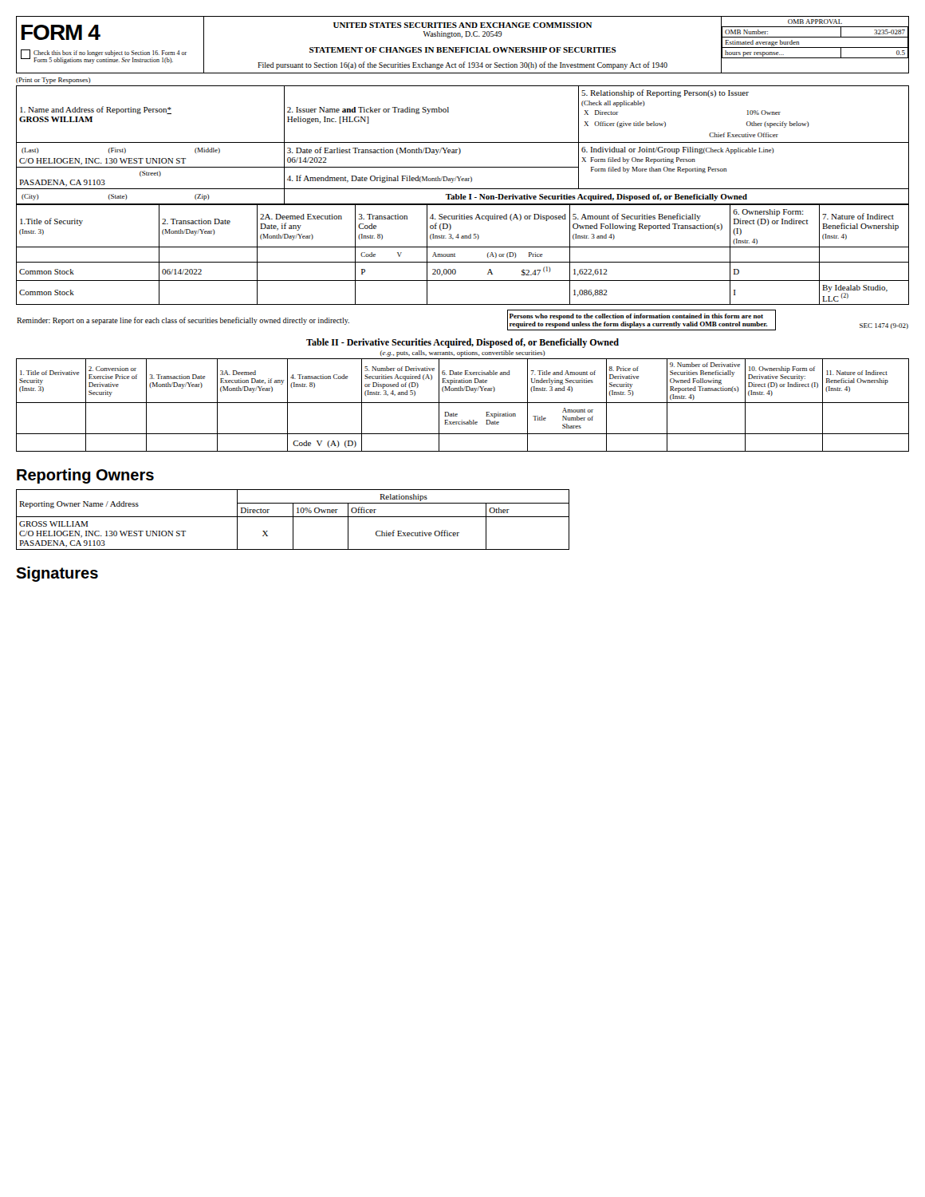| FORM 4 / / Check this box if no longer subject to Section 16. Form 4 or Form 5 obligations may continue. See Instruction 1(b). / | UNITED STATES SECURITIES AND EXCHANGE COMMISSION Washington, D.C. 20549 STATEMENT OF CHANGES IN BENEFICIAL OWNERSHIP OF SECURITIES Filed pursuant to Section 16(a) of the Securities Exchange Act of 1934 or Section 30(h) of the Investment Company Act of 1940 | / OMB APPROVAL / / OMB Number: / 3235-0287 / / Estimated average burden / / hours per response... / 0.5 / |
(Print or Type Responses)
| 1. Name and Address of Reporting Person * GROSS WILLIAM | 2. Issuer Name and Ticker or Trading Symbol Heliogen, Inc. [HLGN] | 5. Relationship of Reporting Person(s) to Issuer (Check all applicable) / X Director / 10% Owner / / X Officer (give title below) / Other (specify below) / / Chief Executive Officer / |
| / (Last) / (First) / (Middle) / C/O HELIOGEN, INC. 130 WEST UNION ST | 3. Date of Earliest Transaction (Month/Day/Year) 06/14/2022 | 6. Individual or Joint/Group Filing (Check Applicable Line) X Form filed by One Reporting Person Form filed by More than One Reporting Person |
| (Street) PASADENA, CA 91103 | 4. If Amendment, Date Original Filed (Month/Day/Year) |
| / (City) / (State) / (Zip) / | Table I - Non-Derivative Securities Acquired, Disposed of, or Beneficially Owned |
| 1.Title of Security (Instr. 3) | 2. Transaction Date (Month/Day/Year) | 2A. Deemed Execution Date, if any (Month/Day/Year) | 3. Transaction Code (Instr. 8) | 4. Securities Acquired (A) or Disposed of (D) (Instr. 3, 4 and 5) | 5. Amount of Securities Beneficially Owned Following Reported Transaction(s) (Instr. 3 and 4) | 6. Ownership Form: Direct (D) or Indirect (I) (Instr. 4) | 7. Nature of Indirect Beneficial Ownership (Instr. 4) |
| | | | / Code / V / | / Amount / (A) or (D) / Price / | | | |
| Common Stock | 06/14/2022 | | / P / / | / 20,000 / A / $2.47 (1) / | 1,622,612 | D | |
| Common Stock | | | | | 1,086,882 | I | By Idealab Studio, LLC (2) |
| Reminder: Report on a separate line for each class of securities beneficially owned directly or indirectly. | Persons who respond to the collection of information contained in this form are not required to respond unless the form displays a currently valid OMB control number. | SEC 1474 (9-02) |
Table II - Derivative Securities Acquired, Disposed of, or Beneficially Owned
(e.g., puts, calls, warrants, options, convertible securities)
| 1. Title of Derivative Security (Instr. 3) | 2. Conversion or Exercise Price of Derivative Security | 3. Transaction Date (Month/Day/Year) | 3A. Deemed Execution Date, if any (Month/Day/Year) | 4. Transaction Code (Instr. 8) | 5. Number of Derivative Securities Acquired (A) or Disposed of (D) (Instr. 3, 4, and 5) | 6. Date Exercisable and Expiration Date (Month/Day/Year) | 7. Title and Amount of Underlying Securities (Instr. 3 and 4) | 8. Price of Derivative Security (Instr. 5) | 9. Number of Derivative Securities Beneficially Owned Following Reported Transaction(s) (Instr. 4) | 10. Ownership Form of Derivative Security: Direct (D) or Indirect (I) (Instr. 4) | 11. Nature of Indirect Beneficial Ownership (Instr. 4) |
| | | | | | | / Date Exercisable / Expiration Date / | / Title / Amount or Number of Shares / | | | | |
| | | | | / Code / V / (A) / (D) / | | | | | | | |
Reporting Owners
| Reporting Owner Name / Address | Relationships |
| Director | 10% Owner | Officer | Other |
| GROSS WILLIAM C/O HELIOGEN, INC. 130 WEST UNION ST PASADENA, CA 91103 | X | | Chief Executive Officer | |
Signatures